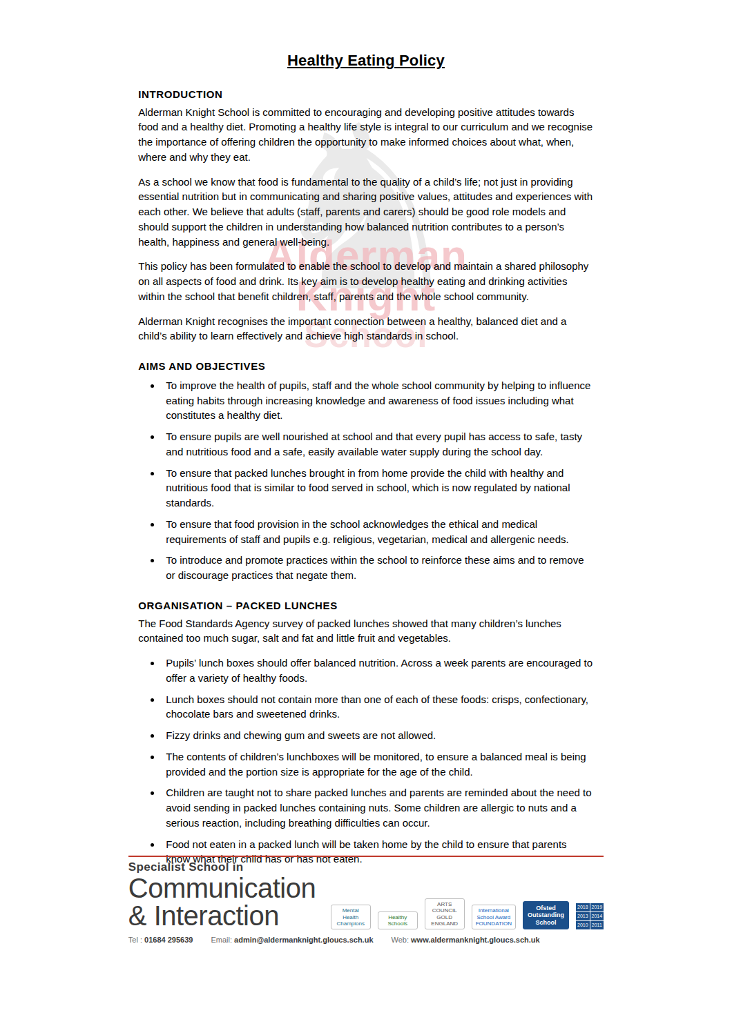♞
Alderman
Knight
School
Healthy Eating Policy
INTRODUCTION
Alderman Knight School is committed to encouraging and developing positive attitudes towards food and a healthy diet. Promoting a healthy life style is integral to our curriculum and we recognise the importance of offering children the opportunity to make informed choices about what, when, where and why they eat.
As a school we know that food is fundamental to the quality of a child’s life; not just in providing essential nutrition but in communicating and sharing positive values, attitudes and experiences with each other. We believe that adults (staff, parents and carers) should be good role models and should support the children in understanding how balanced nutrition contributes to a person’s health, happiness and general well-being.
This policy has been formulated to enable the school to develop and maintain a shared philosophy on all aspects of food and drink. Its key aim is to develop healthy eating and drinking activities within the school that benefit children, staff, parents and the whole school community.
Alderman Knight recognises the important connection between a healthy, balanced diet and a child’s ability to learn effectively and achieve high standards in school.
AIMS AND OBJECTIVES
To improve the health of pupils, staff and the whole school community by helping to influence eating habits through increasing knowledge and awareness of food issues including what constitutes a healthy diet.
To ensure pupils are well nourished at school and that every pupil has access to safe, tasty and nutritious food and a safe, easily available water supply during the school day.
To ensure that packed lunches brought in from home provide the child with healthy and nutritious food that is similar to food served in school, which is now regulated by national standards.
To ensure that food provision in the school acknowledges the ethical and medical requirements of staff and pupils e.g. religious, vegetarian, medical and allergenic needs.
To introduce and promote practices within the school to reinforce these aims and to remove or discourage practices that negate them.
ORGANISATION – PACKED LUNCHES
The Food Standards Agency survey of packed lunches showed that many children’s lunches contained too much sugar, salt and fat and little fruit and vegetables.
Pupils’ lunch boxes should offer balanced nutrition. Across a week parents are encouraged to offer a variety of healthy foods.
Lunch boxes should not contain more than one of each of these foods: crisps, confectionary, chocolate bars and sweetened drinks.
Fizzy drinks and chewing gum and sweets are not allowed.
The contents of children’s lunchboxes will be monitored, to ensure a balanced meal is being provided and the portion size is appropriate for the age of the child.
Children are taught not to share packed lunches and parents are reminded about the need to avoid sending in packed lunches containing nuts. Some children are allergic to nuts and a serious reaction, including breathing difficulties can occur.
Food not eaten in a packed lunch will be taken home by the child to ensure that parents know what their child has or has not eaten.
Specialist School in
Communication & Interaction
Mental
Health
Champions
Healthy
Schools
ARTS
COUNCIL
GOLD
ENGLAND
International
School Award
FOUNDATION
Ofsted
Outstanding
School
20182019 20132014 20102011
Tel : 01684 295639
Email: admin@aldermanknight.gloucs.sch.uk
Web: www.aldermanknight.gloucs.sch.uk